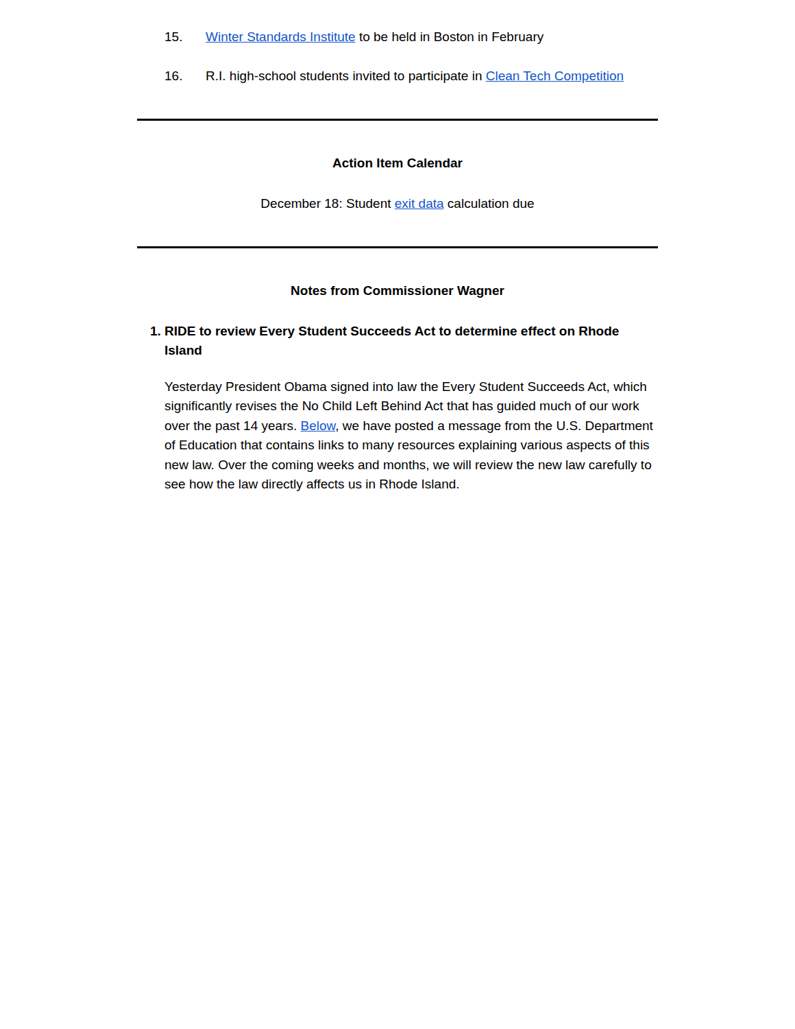15. Winter Standards Institute to be held in Boston in February
16. R.I. high-school students invited to participate in Clean Tech Competition
Action Item Calendar
December 18: Student exit data calculation due
Notes from Commissioner Wagner
RIDE to review Every Student Succeeds Act to determine effect on Rhode Island
Yesterday President Obama signed into law the Every Student Succeeds Act, which significantly revises the No Child Left Behind Act that has guided much of our work over the past 14 years. Below, we have posted a message from the U.S. Department of Education that contains links to many resources explaining various aspects of this new law. Over the coming weeks and months, we will review the new law carefully to see how the law directly affects us in Rhode Island.